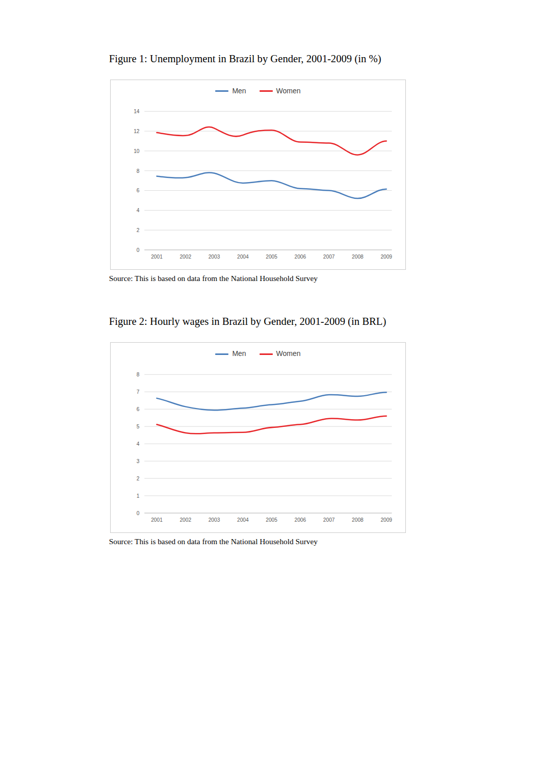Figure 1: Unemployment in Brazil by Gender, 2001-2009 (in %)
Men Women
0 2 4 6 8 10 12 14 2001 2002 2003 2004 2005 2006 2007 2008 2009
Source: This is based on data from the National Household Survey
Figure 2: Hourly wages in Brazil by Gender, 2001-2009 (in BRL)
Men Women
0 1 2 3 4 5 6 7 8 2001 2002 2003 2004 2005 2006 2007 2008 2009
Source: This is based on data from the National Household Survey